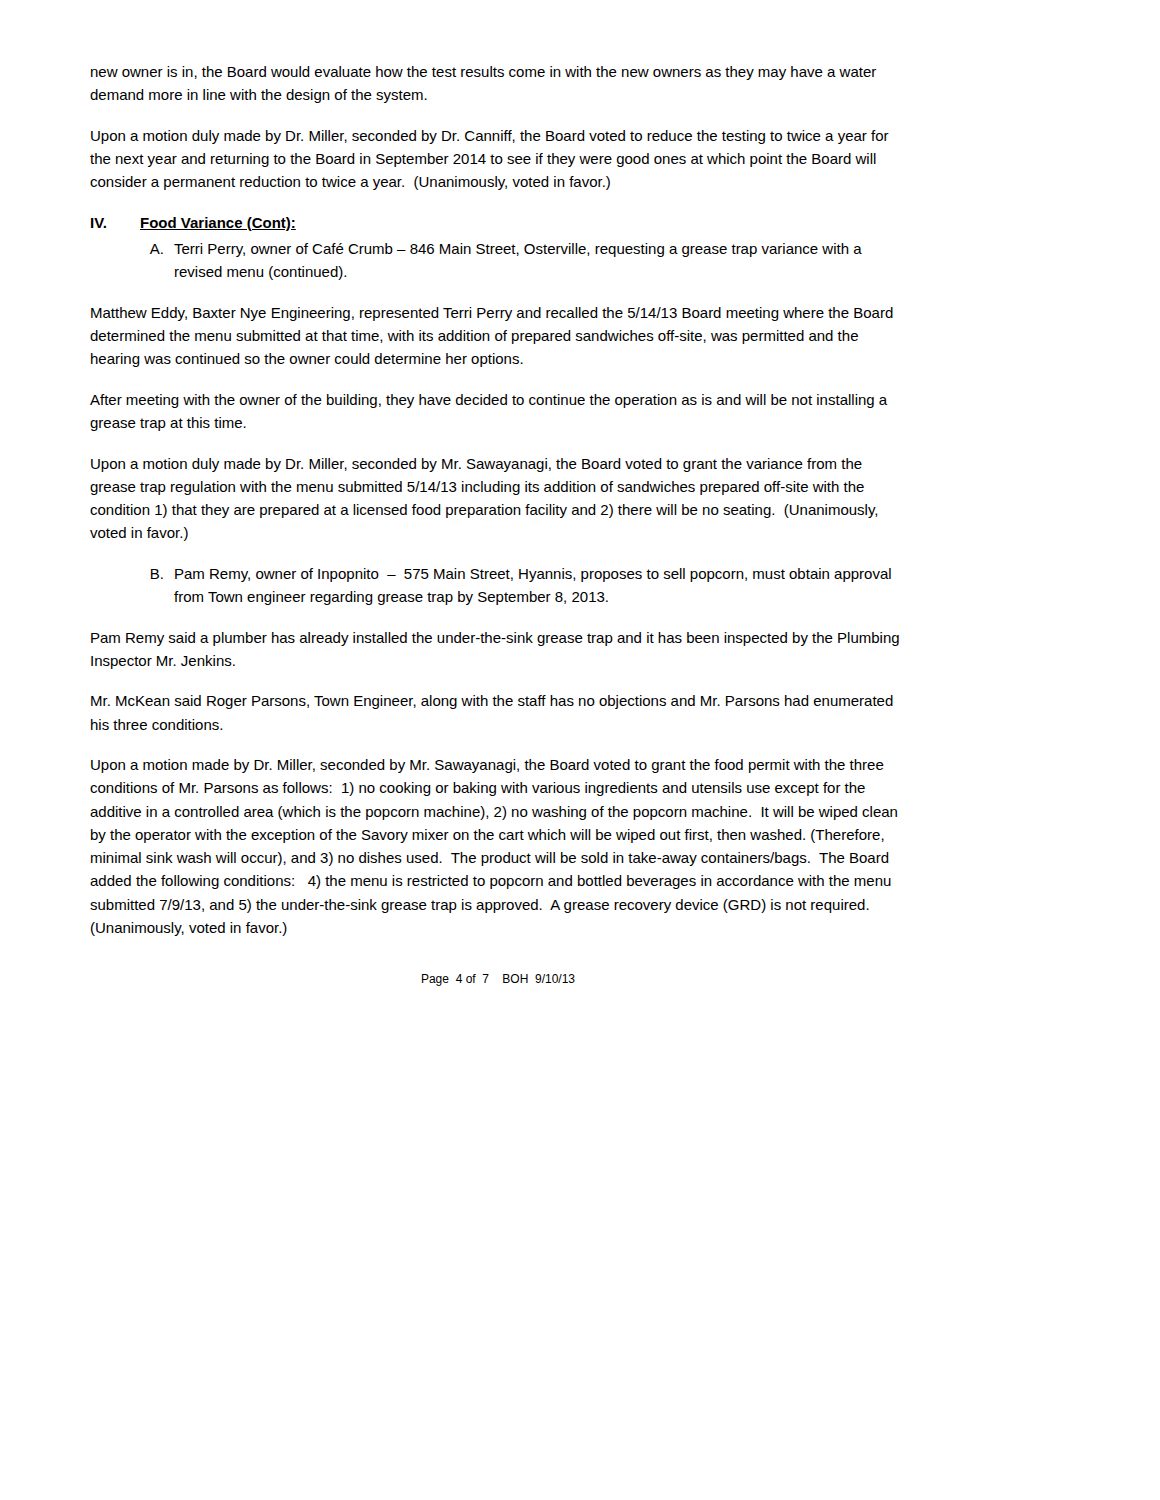new owner is in, the Board would evaluate how the test results come in with the new owners as they may have a water demand more in line with the design of the system.
Upon a motion duly made by Dr. Miller, seconded by Dr. Canniff, the Board voted to reduce the testing to twice a year for the next year and returning to the Board in September 2014 to see if they were good ones at which point the Board will consider a permanent reduction to twice a year. (Unanimously, voted in favor.)
IV. Food Variance (Cont):
Terri Perry, owner of Café Crumb – 846 Main Street, Osterville, requesting a grease trap variance with a revised menu (continued).
Matthew Eddy, Baxter Nye Engineering, represented Terri Perry and recalled the 5/14/13 Board meeting where the Board determined the menu submitted at that time, with its addition of prepared sandwiches off-site, was permitted and the hearing was continued so the owner could determine her options.
After meeting with the owner of the building, they have decided to continue the operation as is and will be not installing a grease trap at this time.
Upon a motion duly made by Dr. Miller, seconded by Mr. Sawayanagi, the Board voted to grant the variance from the grease trap regulation with the menu submitted 5/14/13 including its addition of sandwiches prepared off-site with the condition 1) that they are prepared at a licensed food preparation facility and 2) there will be no seating. (Unanimously, voted in favor.)
Pam Remy, owner of Inpopnito – 575 Main Street, Hyannis, proposes to sell popcorn, must obtain approval from Town engineer regarding grease trap by September 8, 2013.
Pam Remy said a plumber has already installed the under-the-sink grease trap and it has been inspected by the Plumbing Inspector Mr. Jenkins.
Mr. McKean said Roger Parsons, Town Engineer, along with the staff has no objections and Mr. Parsons had enumerated his three conditions.
Upon a motion made by Dr. Miller, seconded by Mr. Sawayanagi, the Board voted to grant the food permit with the three conditions of Mr. Parsons as follows: 1) no cooking or baking with various ingredients and utensils use except for the additive in a controlled area (which is the popcorn machine), 2) no washing of the popcorn machine. It will be wiped clean by the operator with the exception of the Savory mixer on the cart which will be wiped out first, then washed. (Therefore, minimal sink wash will occur), and 3) no dishes used. The product will be sold in take-away containers/bags. The Board added the following conditions: 4) the menu is restricted to popcorn and bottled beverages in accordance with the menu submitted 7/9/13, and 5) the under-the-sink grease trap is approved. A grease recovery device (GRD) is not required. (Unanimously, voted in favor.)
Page 4 of 7 BOH 9/10/13